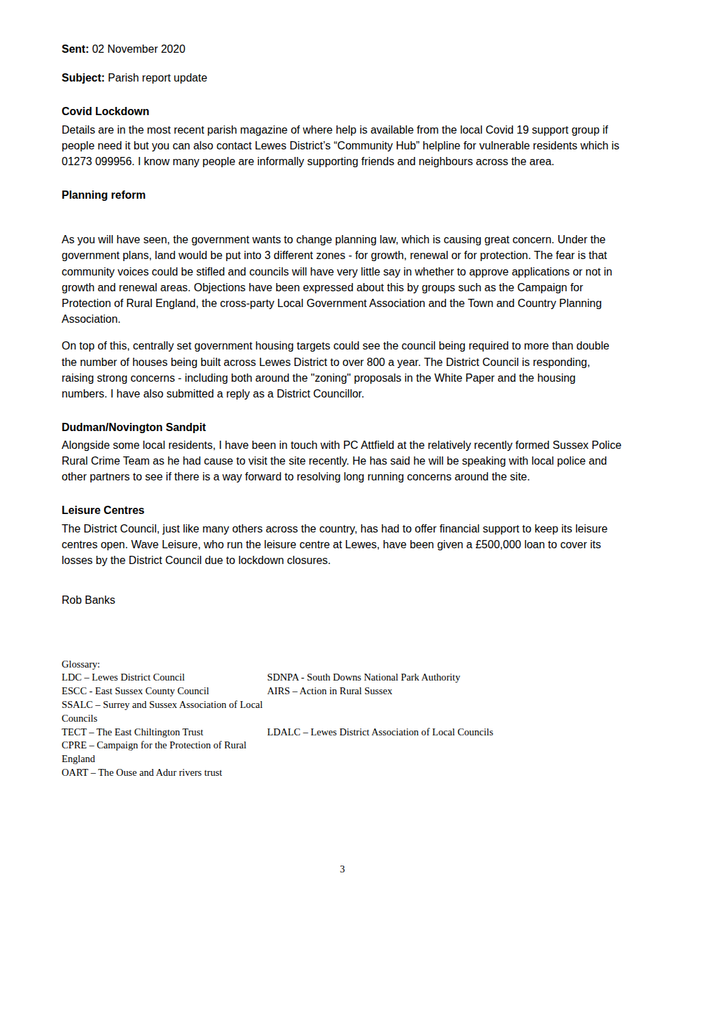Sent: 02 November 2020
Subject: Parish report update
Covid Lockdown
Details are in the most recent parish magazine of where help is available from the local Covid 19 support group if people need it but you can also contact Lewes District’s “Community Hub” helpline for vulnerable residents which is 01273 099956. I know many people are informally supporting friends and neighbours across the area.
Planning reform
As you will have seen, the government wants to change planning law, which is causing great concern. Under the government plans, land would be put into 3 different zones - for growth, renewal or for protection. The fear is that community voices could be stifled and councils will have very little say in whether to approve applications or not in growth and renewal areas. Objections have been expressed about this by groups such as the Campaign for Protection of Rural England, the cross-party Local Government Association and the Town and Country Planning Association.
On top of this, centrally set government housing targets could see the council being required to more than double the number of houses being built across Lewes District to over 800 a year. The District Council is responding, raising strong concerns - including both around the "zoning" proposals in the White Paper and the housing numbers. I have also submitted a reply as a District Councillor.
Dudman/Novington Sandpit
Alongside some local residents, I have been in touch with PC Attfield at the relatively recently formed Sussex Police Rural Crime Team as he had cause to visit the site recently. He has said he will be speaking with local police and other partners to see if there is a way forward to resolving long running concerns around the site.
Leisure Centres
The District Council, just like many others across the country, has had to offer financial support to keep its leisure centres open. Wave Leisure, who run the leisure centre at Lewes, have been given a £500,000 loan to cover its losses by the District Council due to lockdown closures.
Rob Banks
Glossary:
LDC – Lewes District Council
SDNPA - South Downs National Park Authority
ESCC - East Sussex County Council
AIRS – Action in Rural Sussex
SSALC – Surrey and Sussex Association of Local Councils
TECT – The East Chiltington Trust
LDALC – Lewes District Association of Local Councils
CPRE – Campaign for the Protection of Rural England
OART – The Ouse and Adur rivers trust
3